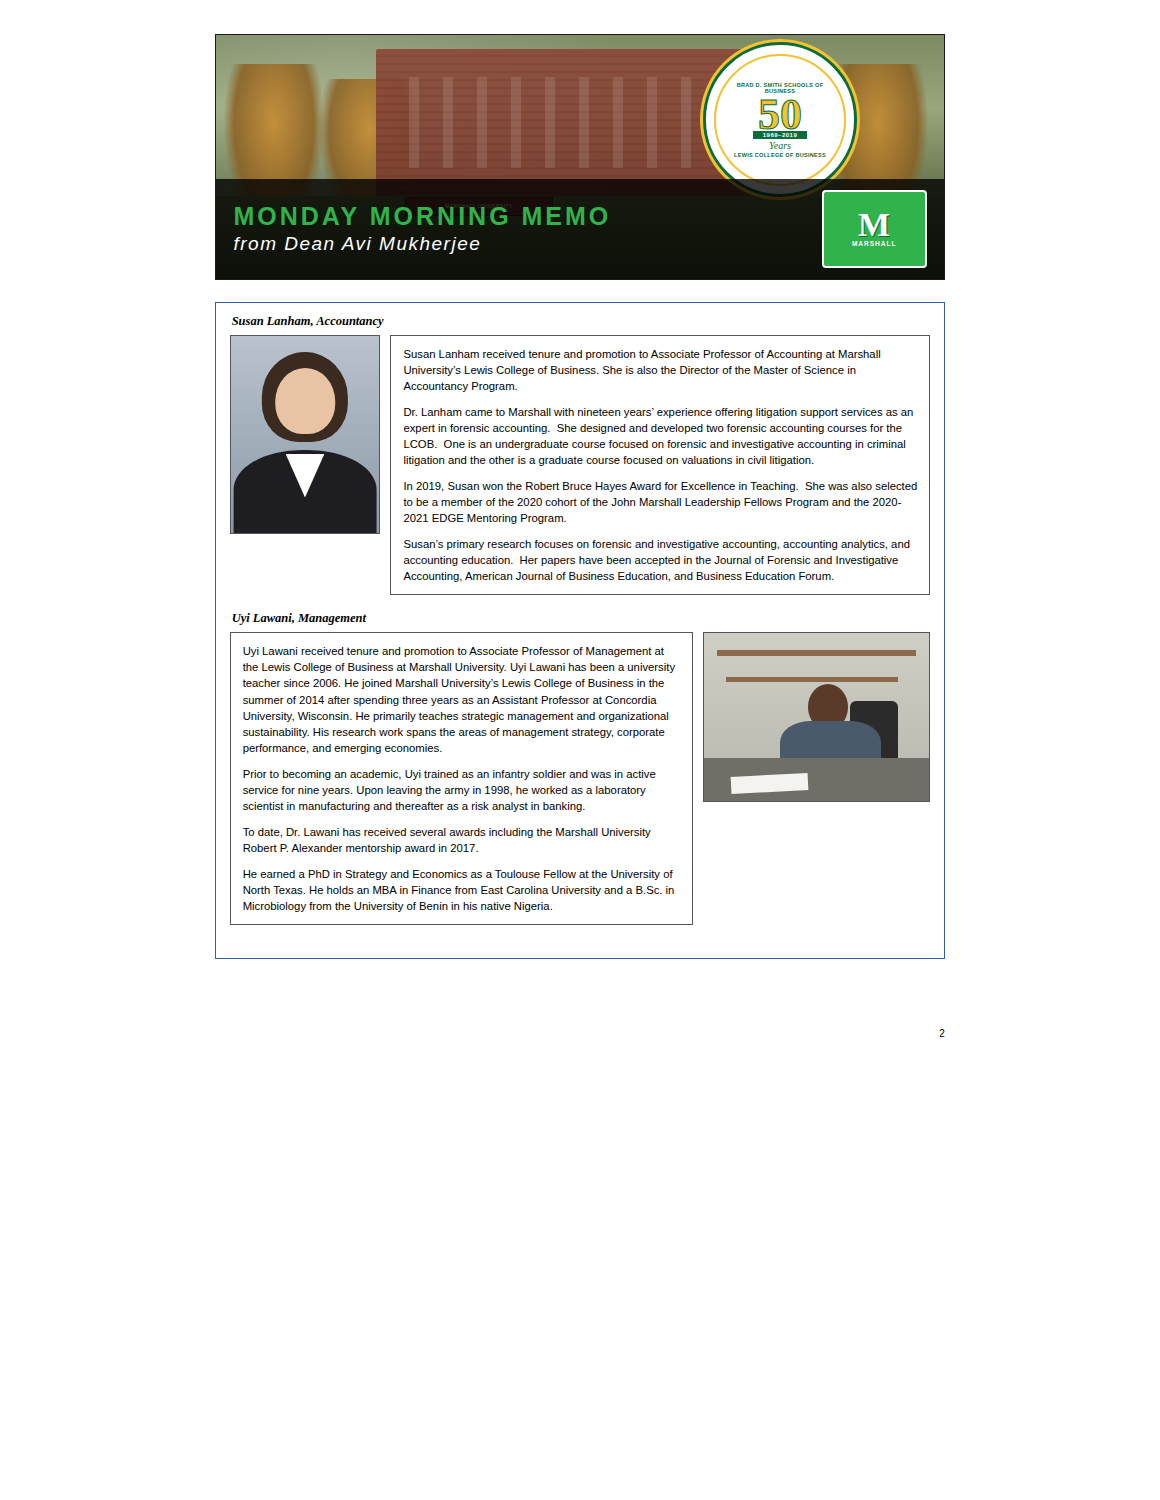Marshall University
Brad D. Smith Schools of Business
50
1969–2019
Years
Lewis College of Business
MONDAY MORNING MEMO
from Dean Avi Mukherjee
M
MARSHALL
Susan Lanham, Accountancy
Susan Lanham received tenure and promotion to Associate Professor of Accounting at Marshall University’s Lewis College of Business. She is also the Director of the Master of Science in Accountancy Program.
Dr. Lanham came to Marshall with nineteen years’ experience offering litigation support services as an expert in forensic accounting. She designed and developed two forensic accounting courses for the LCOB. One is an undergraduate course focused on forensic and investigative accounting in criminal litigation and the other is a graduate course focused on valuations in civil litigation.
In 2019, Susan won the Robert Bruce Hayes Award for Excellence in Teaching. She was also selected to be a member of the 2020 cohort of the John Marshall Leadership Fellows Program and the 2020-2021 EDGE Mentoring Program.
Susan’s primary research focuses on forensic and investigative accounting, accounting analytics, and accounting education. Her papers have been accepted in the Journal of Forensic and Investigative Accounting, American Journal of Business Education, and Business Education Forum.
Uyi Lawani, Management
Uyi Lawani received tenure and promotion to Associate Professor of Management at the Lewis College of Business at Marshall University. Uyi Lawani has been a university teacher since 2006. He joined Marshall University’s Lewis College of Business in the summer of 2014 after spending three years as an Assistant Professor at Concordia University, Wisconsin. He primarily teaches strategic management and organizational sustainability. His research work spans the areas of management strategy, corporate performance, and emerging economies.
Prior to becoming an academic, Uyi trained as an infantry soldier and was in active service for nine years. Upon leaving the army in 1998, he worked as a laboratory scientist in manufacturing and thereafter as a risk analyst in banking.
To date, Dr. Lawani has received several awards including the Marshall University Robert P. Alexander mentorship award in 2017.
He earned a PhD in Strategy and Economics as a Toulouse Fellow at the University of North Texas. He holds an MBA in Finance from East Carolina University and a B.Sc. in Microbiology from the University of Benin in his native Nigeria.
2